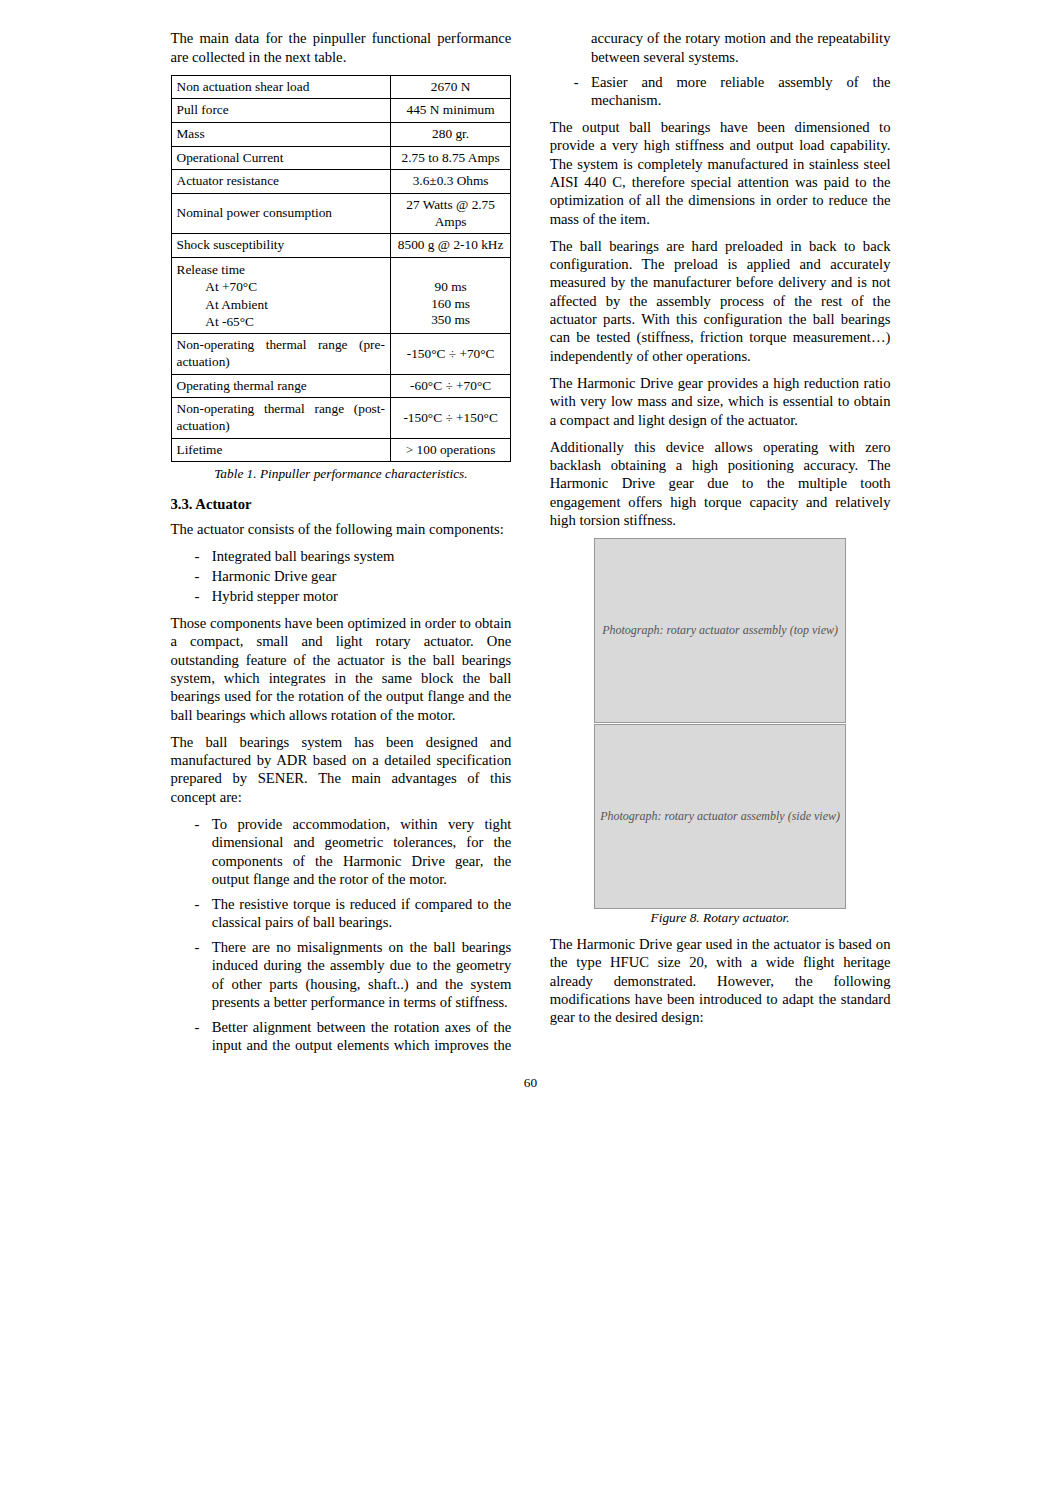The main data for the pinpuller functional performance are collected in the next table.
| Non actuation shear load | 2670 N |
| Pull force | 445 N minimum |
| Mass | 280 gr. |
| Operational Current | 2.75 to 8.75 Amps |
| Actuator resistance | 3.6±0.3 Ohms |
| Nominal power consumption | 27 Watts @ 2.75 Amps |
| Shock susceptibility | 8500 g @ 2-10 kHz |
| Release time At +70°C At Ambient At -65°C | 90 ms 160 ms 350 ms |
| Non-operating thermal range (pre-actuation) | -150°C ÷ +70°C |
| Operating thermal range | -60°C ÷ +70°C |
| Non-operating thermal range (post-actuation) | -150°C ÷ +150°C |
| Lifetime | > 100 operations |
Table 1. Pinpuller performance characteristics.
3.3. Actuator
The actuator consists of the following main components:
Integrated ball bearings system
Harmonic Drive gear
Hybrid stepper motor
Those components have been optimized in order to obtain a compact, small and light rotary actuator. One outstanding feature of the actuator is the ball bearings system, which integrates in the same block the ball bearings used for the rotation of the output flange and the ball bearings which allows rotation of the motor.
The ball bearings system has been designed and manufactured by ADR based on a detailed specification prepared by SENER. The main advantages of this concept are:
To provide accommodation, within very tight dimensional and geometric tolerances, for the components of the Harmonic Drive gear, the output flange and the rotor of the motor.
The resistive torque is reduced if compared to the classical pairs of ball bearings.
There are no misalignments on the ball bearings induced during the assembly due to the geometry of other parts (housing, shaft..) and the system presents a better performance in terms of stiffness.
Better alignment between the rotation axes of the input and the output elements which improves the accuracy of the rotary motion and the repeatability between several systems.
Easier and more reliable assembly of the mechanism.
The output ball bearings have been dimensioned to provide a very high stiffness and output load capability. The system is completely manufactured in stainless steel AISI 440 C, therefore special attention was paid to the optimization of all the dimensions in order to reduce the mass of the item.
The ball bearings are hard preloaded in back to back configuration. The preload is applied and accurately measured by the manufacturer before delivery and is not affected by the assembly process of the rest of the actuator parts. With this configuration the ball bearings can be tested (stiffness, friction torque measurement…) independently of other operations.
The Harmonic Drive gear provides a high reduction ratio with very low mass and size, which is essential to obtain a compact and light design of the actuator.
Additionally this device allows operating with zero backlash obtaining a high positioning accuracy. The Harmonic Drive gear due to the multiple tooth engagement offers high torque capacity and relatively high torsion stiffness.
Photograph: rotary actuator assembly (top view)
Photograph: rotary actuator assembly (side view)
Figure 8. Rotary actuator.
The Harmonic Drive gear used in the actuator is based on the type HFUC size 20, with a wide flight heritage already demonstrated. However, the following modifications have been introduced to adapt the standard gear to the desired design:
60